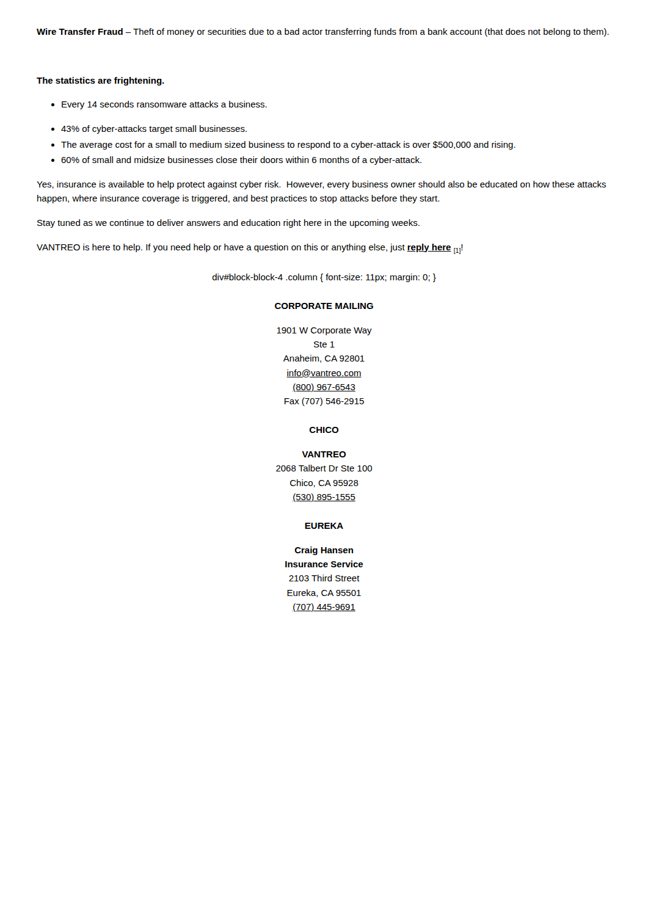Wire Transfer Fraud – Theft of money or securities due to a bad actor transferring funds from a bank account (that does not belong to them).
The statistics are frightening.
Every 14 seconds ransomware attacks a business.
43% of cyber-attacks target small businesses.
The average cost for a small to medium sized business to respond to a cyber-attack is over $500,000 and rising.
60% of small and midsize businesses close their doors within 6 months of a cyber-attack.
Yes, insurance is available to help protect against cyber risk. However, every business owner should also be educated on how these attacks happen, where insurance coverage is triggered, and best practices to stop attacks before they start.
Stay tuned as we continue to deliver answers and education right here in the upcoming weeks.
VANTREO is here to help. If you need help or have a question on this or anything else, just reply here [1]!
div#block-block-4 .column { font-size: 11px; margin: 0; }
CORPORATE MAILING
1901 W Corporate Way
Ste 1
Anaheim, CA 92801
info@vantreo.com
(800) 967-6543
Fax (707) 546-2915
CHICO
VANTREO
2068 Talbert Dr Ste 100
Chico, CA 95928
(530) 895-1555
EUREKA
Craig Hansen
Insurance Service
2103 Third Street
Eureka, CA 95501
(707) 445-9691